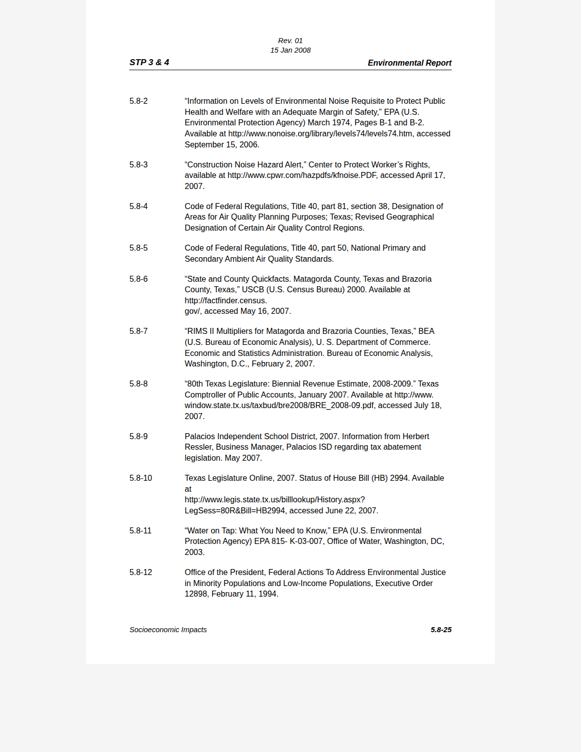Rev. 01
15 Jan 2008
STP 3 & 4 Environmental Report
5.8-2
“Information on Levels of Environmental Noise Requisite to Protect Public Health and Welfare with an Adequate Margin of Safety,” EPA (U.S. Environmental Protection Agency) March 1974, Pages B-1 and B-2. Available at http://www.nonoise.org/library/levels74/levels74.htm, accessed September 15, 2006.
5.8-3
“Construction Noise Hazard Alert,” Center to Protect Worker’s Rights, available at http://www.cpwr.com/hazpdfs/kfnoise.PDF, accessed April 17, 2007.
5.8-4
Code of Federal Regulations, Title 40, part 81, section 38, Designation of Areas for Air Quality Planning Purposes; Texas; Revised Geographical Designation of Certain Air Quality Control Regions.
5.8-5
Code of Federal Regulations, Title 40, part 50, National Primary and Secondary Ambient Air Quality Standards.
5.8-6
“State and County Quickfacts. Matagorda County, Texas and Brazoria County, Texas,” USCB (U.S. Census Bureau) 2000. Available at http://factfinder.census.
gov/, accessed May 16, 2007.
5.8-7
“RIMS II Multipliers for Matagorda and Brazoria Counties, Texas,” BEA (U.S. Bureau of Economic Analysis), U. S. Department of Commerce. Economic and Statistics Administration. Bureau of Economic Analysis, Washington, D.C., February 2, 2007.
5.8-8
“80th Texas Legislature: Biennial Revenue Estimate, 2008-2009.” Texas Comptroller of Public Accounts, January 2007. Available at http://www. window.state.tx.us/taxbud/bre2008/BRE_2008-09.pdf, accessed July 18, 2007.
5.8-9
Palacios Independent School District, 2007. Information from Herbert Ressler, Business Manager, Palacios ISD regarding tax abatement legislation. May 2007.
5.8-10
Texas Legislature Online, 2007. Status of House Bill (HB) 2994. Available at
http://www.legis.state.tx.us/billlookup/History.aspx?LegSess=80R&Bill=HB2994, accessed June 22, 2007.
5.8-11
“Water on Tap: What You Need to Know,” EPA (U.S. Environmental Protection Agency) EPA 815- K-03-007, Office of Water, Washington, DC, 2003.
5.8-12
Office of the President, Federal Actions To Address Environmental Justice in Minority Populations and Low-Income Populations, Executive Order 12898, February 11, 1994.
Socioeconomic Impacts 5.8-25